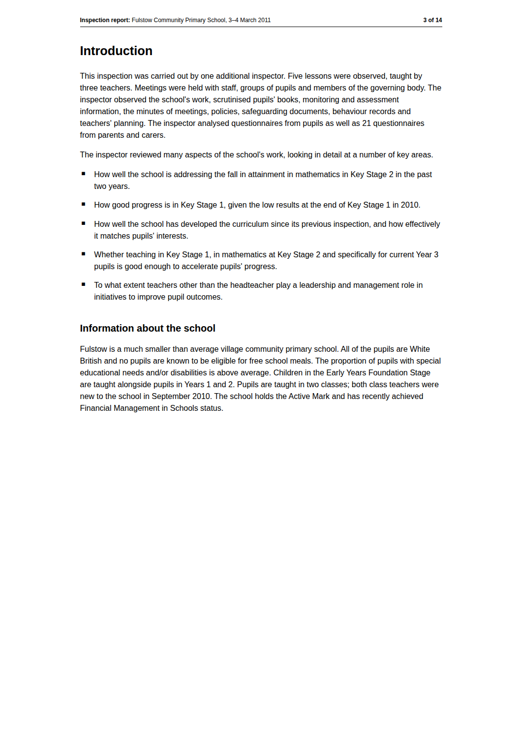Inspection report: Fulstow Community Primary School, 3–4 March 2011 3 of 14
Introduction
This inspection was carried out by one additional inspector. Five lessons were observed, taught by three teachers. Meetings were held with staff, groups of pupils and members of the governing body. The inspector observed the school's work, scrutinised pupils' books, monitoring and assessment information, the minutes of meetings, policies, safeguarding documents, behaviour records and teachers' planning. The inspector analysed questionnaires from pupils as well as 21 questionnaires from parents and carers.
The inspector reviewed many aspects of the school's work, looking in detail at a number of key areas.
How well the school is addressing the fall in attainment in mathematics in Key Stage 2 in the past two years.
How good progress is in Key Stage 1, given the low results at the end of Key Stage 1 in 2010.
How well the school has developed the curriculum since its previous inspection, and how effectively it matches pupils' interests.
Whether teaching in Key Stage 1, in mathematics at Key Stage 2 and specifically for current Year 3 pupils is good enough to accelerate pupils' progress.
To what extent teachers other than the headteacher play a leadership and management role in initiatives to improve pupil outcomes.
Information about the school
Fulstow is a much smaller than average village community primary school. All of the pupils are White British and no pupils are known to be eligible for free school meals. The proportion of pupils with special educational needs and/or disabilities is above average. Children in the Early Years Foundation Stage are taught alongside pupils in Years 1 and 2. Pupils are taught in two classes; both class teachers were new to the school in September 2010. The school holds the Active Mark and has recently achieved Financial Management in Schools status.